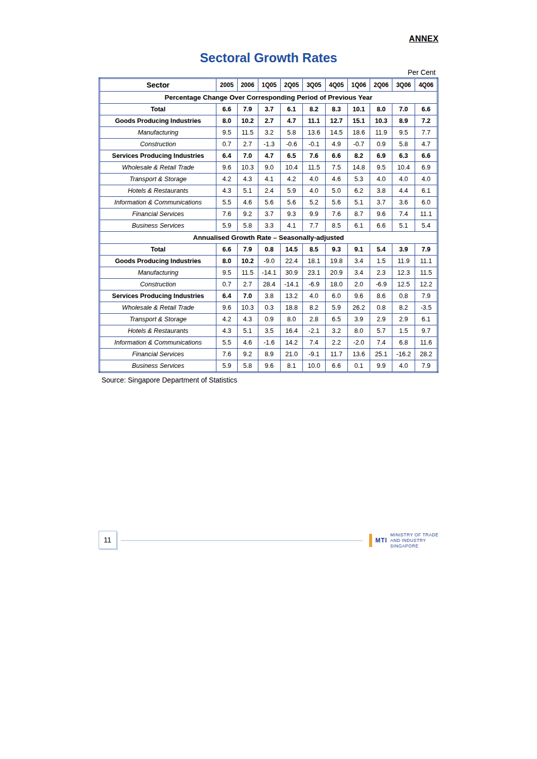ANNEX
Sectoral Growth Rates
Per Cent
| Sector | 2005 | 2006 | 1Q05 | 2Q05 | 3Q05 | 4Q05 | 1Q06 | 2Q06 | 3Q06 | 4Q06 |
| --- | --- | --- | --- | --- | --- | --- | --- | --- | --- | --- |
| Percentage Change Over Corresponding Period of Previous Year |
| Total | 6.6 | 7.9 | 3.7 | 6.1 | 8.2 | 8.3 | 10.1 | 8.0 | 7.0 | 6.6 |
| Goods Producing Industries | 8.0 | 10.2 | 2.7 | 4.7 | 11.1 | 12.7 | 15.1 | 10.3 | 8.9 | 7.2 |
| Manufacturing | 9.5 | 11.5 | 3.2 | 5.8 | 13.6 | 14.5 | 18.6 | 11.9 | 9.5 | 7.7 |
| Construction | 0.7 | 2.7 | -1.3 | -0.6 | -0.1 | 4.9 | -0.7 | 0.9 | 5.8 | 4.7 |
| Services Producing Industries | 6.4 | 7.0 | 4.7 | 6.5 | 7.6 | 6.6 | 8.2 | 6.9 | 6.3 | 6.6 |
| Wholesale & Retail Trade | 9.6 | 10.3 | 9.0 | 10.4 | 11.5 | 7.5 | 14.8 | 9.5 | 10.4 | 6.9 |
| Transport & Storage | 4.2 | 4.3 | 4.1 | 4.2 | 4.0 | 4.6 | 5.3 | 4.0 | 4.0 | 4.0 |
| Hotels & Restaurants | 4.3 | 5.1 | 2.4 | 5.9 | 4.0 | 5.0 | 6.2 | 3.8 | 4.4 | 6.1 |
| Information & Communications | 5.5 | 4.6 | 5.6 | 5.6 | 5.2 | 5.6 | 5.1 | 3.7 | 3.6 | 6.0 |
| Financial Services | 7.6 | 9.2 | 3.7 | 9.3 | 9.9 | 7.6 | 8.7 | 9.6 | 7.4 | 11.1 |
| Business Services | 5.9 | 5.8 | 3.3 | 4.1 | 7.7 | 8.5 | 6.1 | 6.6 | 5.1 | 5.4 |
| Annualised Growth Rate – Seasonally-adjusted |
| Total | 6.6 | 7.9 | 0.8 | 14.5 | 8.5 | 9.3 | 9.1 | 5.4 | 3.9 | 7.9 |
| Goods Producing Industries | 8.0 | 10.2 | -9.0 | 22.4 | 18.1 | 19.8 | 3.4 | 1.5 | 11.9 | 11.1 |
| Manufacturing | 9.5 | 11.5 | -14.1 | 30.9 | 23.1 | 20.9 | 3.4 | 2.3 | 12.3 | 11.5 |
| Construction | 0.7 | 2.7 | 28.4 | -14.1 | -6.9 | 18.0 | 2.0 | -6.9 | 12.5 | 12.2 |
| Services Producing Industries | 6.4 | 7.0 | 3.8 | 13.2 | 4.0 | 6.0 | 9.6 | 8.6 | 0.8 | 7.9 |
| Wholesale & Retail Trade | 9.6 | 10.3 | 0.3 | 18.8 | 8.2 | 5.9 | 26.2 | 0.8 | 8.2 | -3.5 |
| Transport & Storage | 4.2 | 4.3 | 0.9 | 8.0 | 2.8 | 6.5 | 3.9 | 2.9 | 2.9 | 6.1 |
| Hotels & Restaurants | 4.3 | 5.1 | 3.5 | 16.4 | -2.1 | 3.2 | 8.0 | 5.7 | 1.5 | 9.7 |
| Information & Communications | 5.5 | 4.6 | -1.6 | 14.2 | 7.4 | 2.2 | -2.0 | 7.4 | 6.8 | 11.6 |
| Financial Services | 7.6 | 9.2 | 8.9 | 21.0 | -9.1 | 11.7 | 13.6 | 25.1 | -16.2 | 28.2 |
| Business Services | 5.9 | 5.8 | 9.6 | 8.1 | 10.0 | 6.6 | 0.1 | 9.9 | 4.0 | 7.9 |
Source: Singapore Department of Statistics
11
MTI
MINISTRY OF TRADE
AND INDUSTRY
SINGAPORE